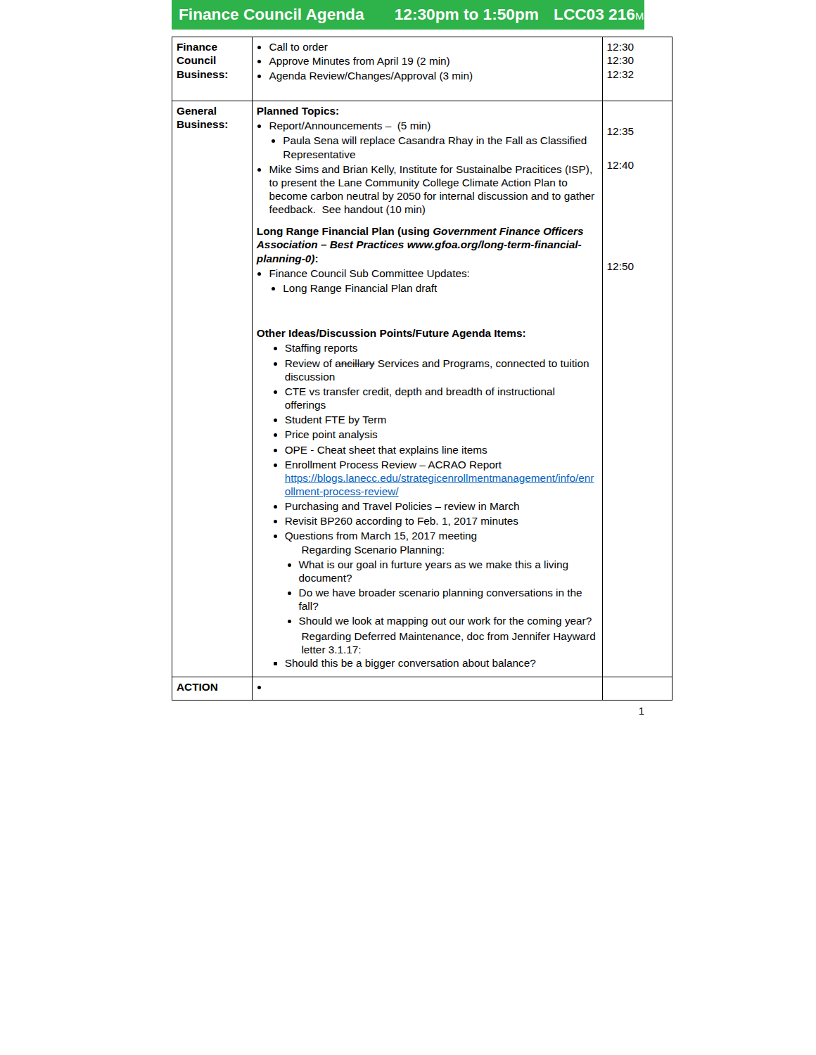Finance Council Agenda 12:30pm to 1:50pm LCC03 216
May 17, 2017
| Finance Council Business: | Call to order Approve Minutes from April 19 (2 min) Agenda Review/Changes/Approval (3 min) | 12:30 12:30 12:32 |
| General Business: | Planned Topics: Report/Announcements – (5 min) Paula Sena will replace Casandra Rhay in the Fall as Classified Representative Mike Sims and Brian Kelly, Institute for Sustainalbe Pracitices (ISP), to present the Lane Community College Climate Action Plan to become carbon neutral by 2050 for internal discussion and to gather feedback. See handout (10 min) Long Range Financial Plan (using Government Finance Officers Association – Best Practices www.gfoa.org/long-term-financial-planning-0) : Finance Council Sub Committee Updates: Long Range Financial Plan draft Other Ideas/Discussion Points/Future Agenda Items: Staffing reports Review of ancillary Services and Programs, connected to tuition discussion CTE vs transfer credit, depth and breadth of instructional offerings Student FTE by Term Price point analysis OPE - Cheat sheet that explains line items Enrollment Process Review – ACRAO Report https://blogs.lanecc.edu/strategicenrollmentmanagement/info/enrollment-process-review/ Purchasing and Travel Policies – review in March Revisit BP260 according to Feb. 1, 2017 minutes Questions from March 15, 2017 meeting Regarding Scenario Planning: What is our goal in furture years as we make this a living document? Do we have broader scenario planning conversations in the fall? Should we look at mapping out our work for the coming year? Regarding Deferred Maintenance, doc from Jennifer Hayward letter 3.1.17: Should this be a bigger conversation about balance? | 12:35 12:40 12:50 |
| ACTION | | |
1